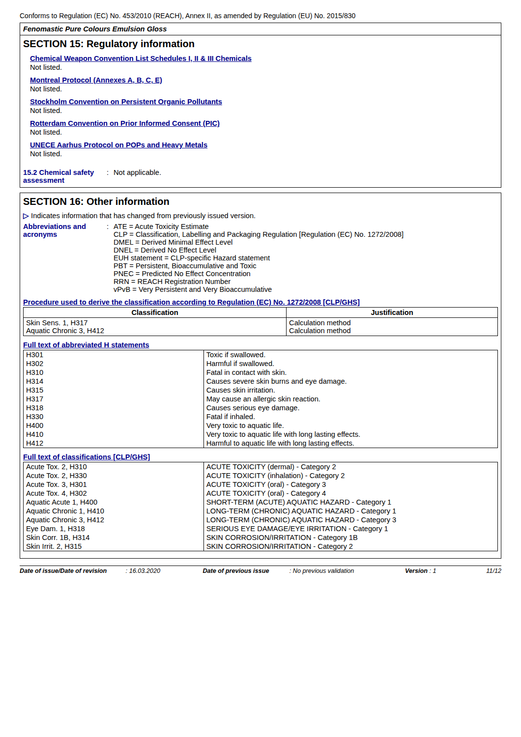Conforms to Regulation (EC) No. 453/2010 (REACH), Annex II, as amended by Regulation (EU) No. 2015/830
Fenomastic Pure Colours Emulsion Gloss
SECTION 15: Regulatory information
Chemical Weapon Convention List Schedules I, II & III Chemicals
Not listed.
Montreal Protocol (Annexes A, B, C, E)
Not listed.
Stockholm Convention on Persistent Organic Pollutants
Not listed.
Rotterdam Convention on Prior Informed Consent (PIC)
Not listed.
UNECE Aarhus Protocol on POPs and Heavy Metals
Not listed.
| 15.2 Chemical safety assessment | : | Not applicable. |
SECTION 16: Other information
▷ Indicates information that has changed from previously issued version.
| Abbreviations and acronyms | : | ATE = Acute Toxicity Estimate CLP = Classification, Labelling and Packaging Regulation [Regulation (EC) No. 1272/2008] DMEL = Derived Minimal Effect Level DNEL = Derived No Effect Level EUH statement = CLP-specific Hazard statement PBT = Persistent, Bioaccumulative and Toxic PNEC = Predicted No Effect Concentration RRN = REACH Registration Number vPvB = Very Persistent and Very Bioaccumulative |
Procedure used to derive the classification according to Regulation (EC) No. 1272/2008 [CLP/GHS]
| Classification | Justification |
| --- | --- |
| Skin Sens. 1, H317 Aquatic Chronic 3, H412 | Calculation method Calculation method |
Full text of abbreviated H statements
| H301 | Toxic if swallowed. |
| H302 | Harmful if swallowed. |
| H310 | Fatal in contact with skin. |
| H314 | Causes severe skin burns and eye damage. |
| H315 | Causes skin irritation. |
| H317 | May cause an allergic skin reaction. |
| H318 | Causes serious eye damage. |
| H330 | Fatal if inhaled. |
| H400 | Very toxic to aquatic life. |
| H410 | Very toxic to aquatic life with long lasting effects. |
| H412 | Harmful to aquatic life with long lasting effects. |
Full text of classifications [CLP/GHS]
| Acute Tox. 2, H310 | ACUTE TOXICITY (dermal) - Category 2 |
| Acute Tox. 2, H330 | ACUTE TOXICITY (inhalation) - Category 2 |
| Acute Tox. 3, H301 | ACUTE TOXICITY (oral) - Category 3 |
| Acute Tox. 4, H302 | ACUTE TOXICITY (oral) - Category 4 |
| Aquatic Acute 1, H400 | SHORT-TERM (ACUTE) AQUATIC HAZARD - Category 1 |
| Aquatic Chronic 1, H410 | LONG-TERM (CHRONIC) AQUATIC HAZARD - Category 1 |
| Aquatic Chronic 3, H412 | LONG-TERM (CHRONIC) AQUATIC HAZARD - Category 3 |
| Eye Dam. 1, H318 | SERIOUS EYE DAMAGE/EYE IRRITATION - Category 1 |
| Skin Corr. 1B, H314 | SKIN CORROSION/IRRITATION - Category 1B |
| Skin Irrit. 2, H315 | SKIN CORROSION/IRRITATION - Category 2 |
| Date of issue/Date of revision | : 16.03.2020 | Date of previous issue | : No previous validation | Version : 1 | 11/12 |